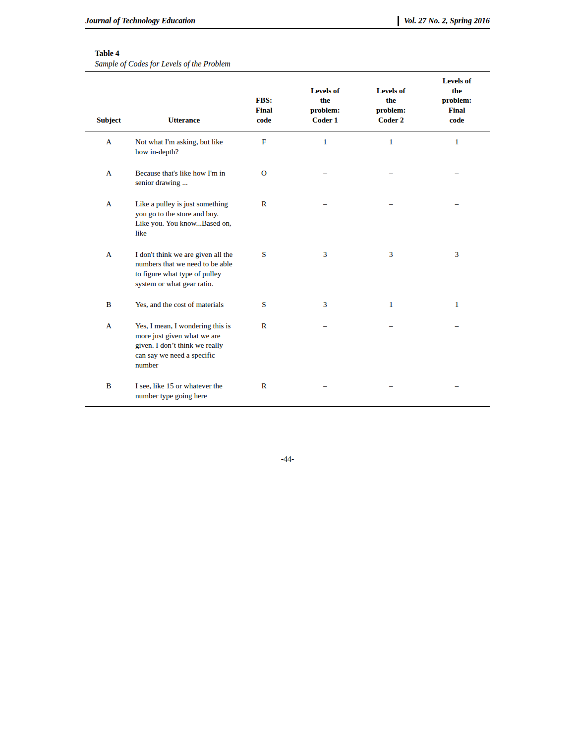Journal of Technology Education
Vol. 27 No. 2, Spring 2016
Table 4
Sample of Codes for Levels of the Problem
| Subject | Utterance | FBS: Final code | Levels of the problem: Coder 1 | Levels of the problem: Coder 2 | Levels of the problem: Final code |
| --- | --- | --- | --- | --- | --- |
| A | Not what I'm asking, but like how in-depth? | F | 1 | 1 | 1 |
| A | Because that's like how I'm in senior drawing ... | O | – | – | – |
| A | Like a pulley is just something you go to the store and buy. Like you. You know...Based on, like | R | – | – | – |
| A | I don't think we are given all the numbers that we need to be able to figure what type of pulley system or what gear ratio. | S | 3 | 3 | 3 |
| B | Yes, and the cost of materials | S | 3 | 1 | 1 |
| A | Yes, I mean, I wondering this is more just given what we are given. I don’t think we really can say we need a specific number | R | – | – | – |
| B | I see, like 15 or whatever the number type going here | R | – | – | – |
-44-